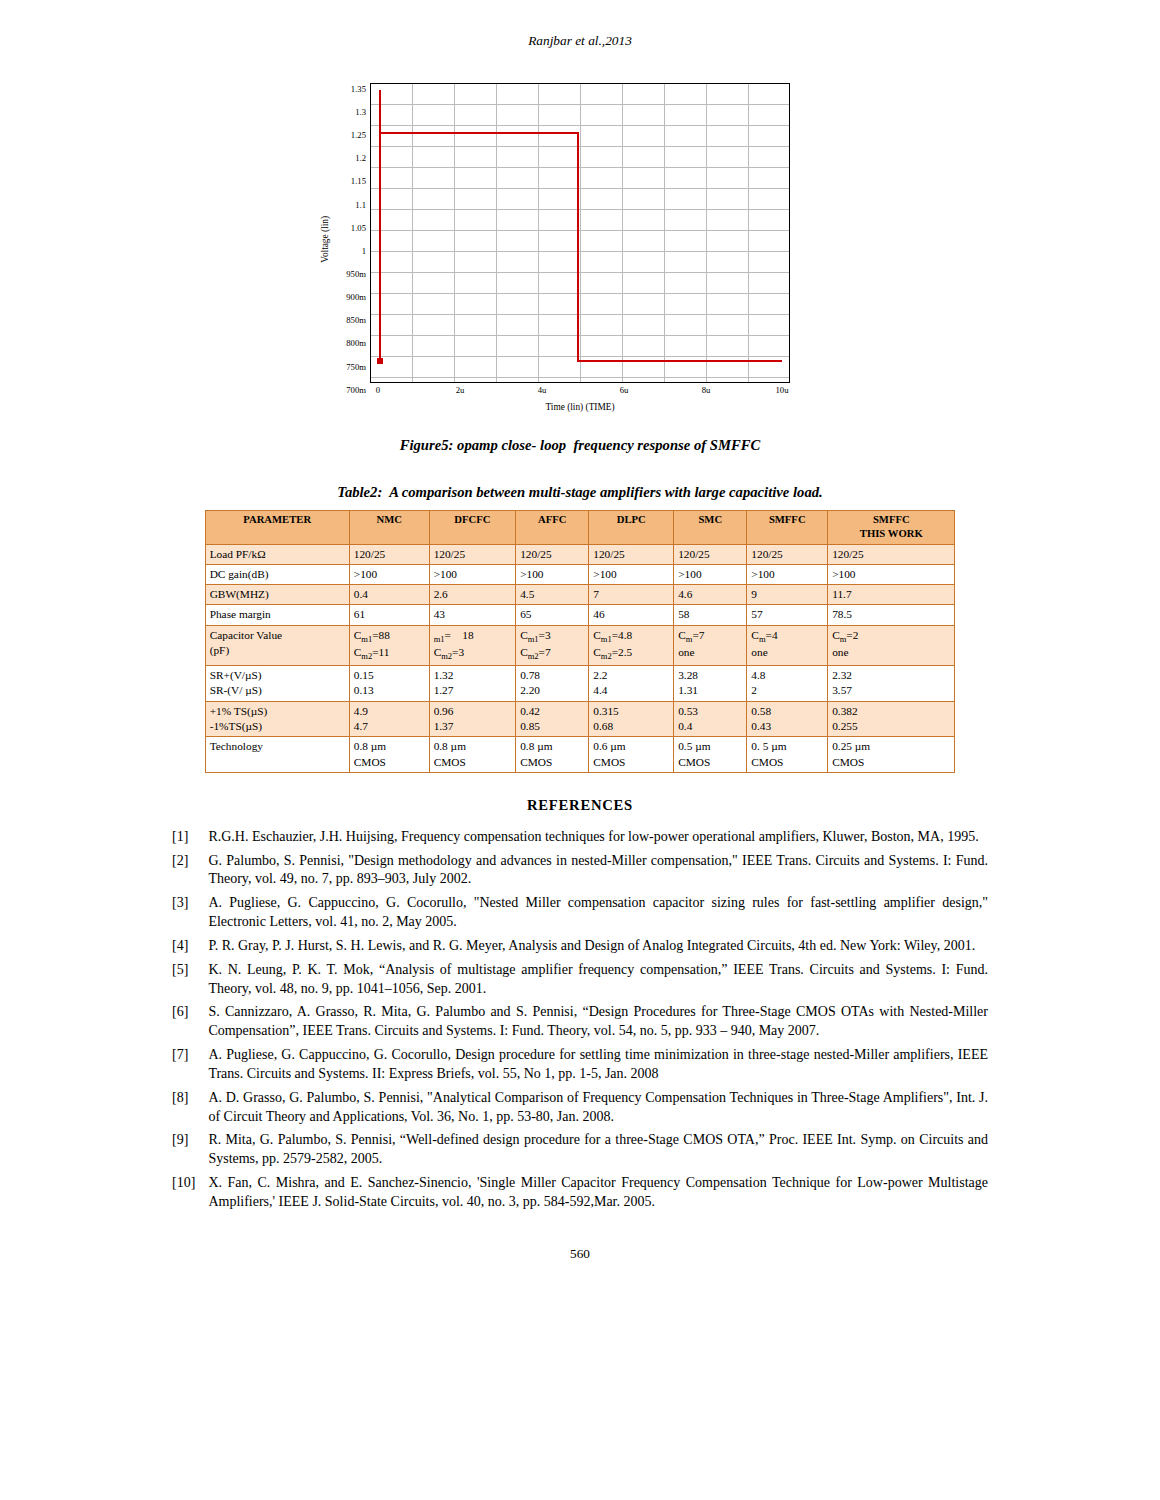Ranjbar et al.,2013
1.35 1.3 1.25 1.2 1.15 1.1 1.05 1 950m 900m 850m 800m 750m 700m
Voltage (lin)
0 2u 4u 6u 8u 10u
Time (lin) (TIME)
Figure5: opamp close- loop frequency response of SMFFC
Table2: A comparison between multi-stage amplifiers with large capacitive load.
| PARAMETER | NMC | DFCFC | AFFC | DLPC | SMC | SMFFC | SMFFC THIS WORK |
| --- | --- | --- | --- | --- | --- | --- | --- |
| Load PF/kΩ | 120/25 | 120/25 | 120/25 | 120/25 | 120/25 | 120/25 | 120/25 |
| DC gain(dB) | >100 | >100 | >100 | >100 | >100 | >100 | >100 |
| GBW(MHZ) | 0.4 | 2.6 | 4.5 | 7 | 4.6 | 9 | 11.7 |
| Phase margin | 61 | 43 | 65 | 46 | 58 | 57 | 78.5 |
| Capacitor Value (pF) | C m1 =88 C m2 =11 | m1 = 18 C m2 =3 | C m1 =3 C m2 =7 | C m1 =4.8 C m2 =2.5 | C m =7 one | C m =4 one | C m =2 one |
| SR+(V/µS) SR-(V/ µS) | 0.15 0.13 | 1.32 1.27 | 0.78 2.20 | 2.2 4.4 | 3.28 1.31 | 4.8 2 | 2.32 3.57 |
| +1% TS(µS) -1%TS(µS) | 4.9 4.7 | 0.96 1.37 | 0.42 0.85 | 0.315 0.68 | 0.53 0.4 | 0.58 0.43 | 0.382 0.255 |
| Technology | 0.8 µm CMOS | 0.8 µm CMOS | 0.8 µm CMOS | 0.6 µm CMOS | 0.5 µm CMOS | 0. 5 µm CMOS | 0.25 µm CMOS |
REFERENCES
[1] R.G.H. Eschauzier, J.H. Huijsing, Frequency compensation techniques for low-power operational amplifiers, Kluwer, Boston, MA, 1995.
[2] G. Palumbo, S. Pennisi, "Design methodology and advances in nested-Miller compensation," IEEE Trans. Circuits and Systems. I: Fund. Theory, vol. 49, no. 7, pp. 893–903, July 2002.
[3] A. Pugliese, G. Cappuccino, G. Cocorullo, "Nested Miller compensation capacitor sizing rules for fast-settling amplifier design," Electronic Letters, vol. 41, no. 2, May 2005.
[4] P. R. Gray, P. J. Hurst, S. H. Lewis, and R. G. Meyer, Analysis and Design of Analog Integrated Circuits, 4th ed. New York: Wiley, 2001.
[5] K. N. Leung, P. K. T. Mok, “Analysis of multistage amplifier frequency compensation,” IEEE Trans. Circuits and Systems. I: Fund. Theory, vol. 48, no. 9, pp. 1041–1056, Sep. 2001.
[6] S. Cannizzaro, A. Grasso, R. Mita, G. Palumbo and S. Pennisi, “Design Procedures for Three-Stage CMOS OTAs with Nested-Miller Compensation”, IEEE Trans. Circuits and Systems. I: Fund. Theory, vol. 54, no. 5, pp. 933 – 940, May 2007.
[7] A. Pugliese, G. Cappuccino, G. Cocorullo, Design procedure for settling time minimization in three-stage nested-Miller amplifiers, IEEE Trans. Circuits and Systems. II: Express Briefs, vol. 55, No 1, pp. 1-5, Jan. 2008
[8] A. D. Grasso, G. Palumbo, S. Pennisi, "Analytical Comparison of Frequency Compensation Techniques in Three-Stage Amplifiers", Int. J. of Circuit Theory and Applications, Vol. 36, No. 1, pp. 53-80, Jan. 2008.
[9] R. Mita, G. Palumbo, S. Pennisi, “Well-defined design procedure for a three-Stage CMOS OTA,” Proc. IEEE Int. Symp. on Circuits and Systems, pp. 2579-2582, 2005.
[10] X. Fan, C. Mishra, and E. Sanchez-Sinencio, 'Single Miller Capacitor Frequency Compensation Technique for Low-power Multistage Amplifiers,' IEEE J. Solid-State Circuits, vol. 40, no. 3, pp. 584-592,Mar. 2005.
560